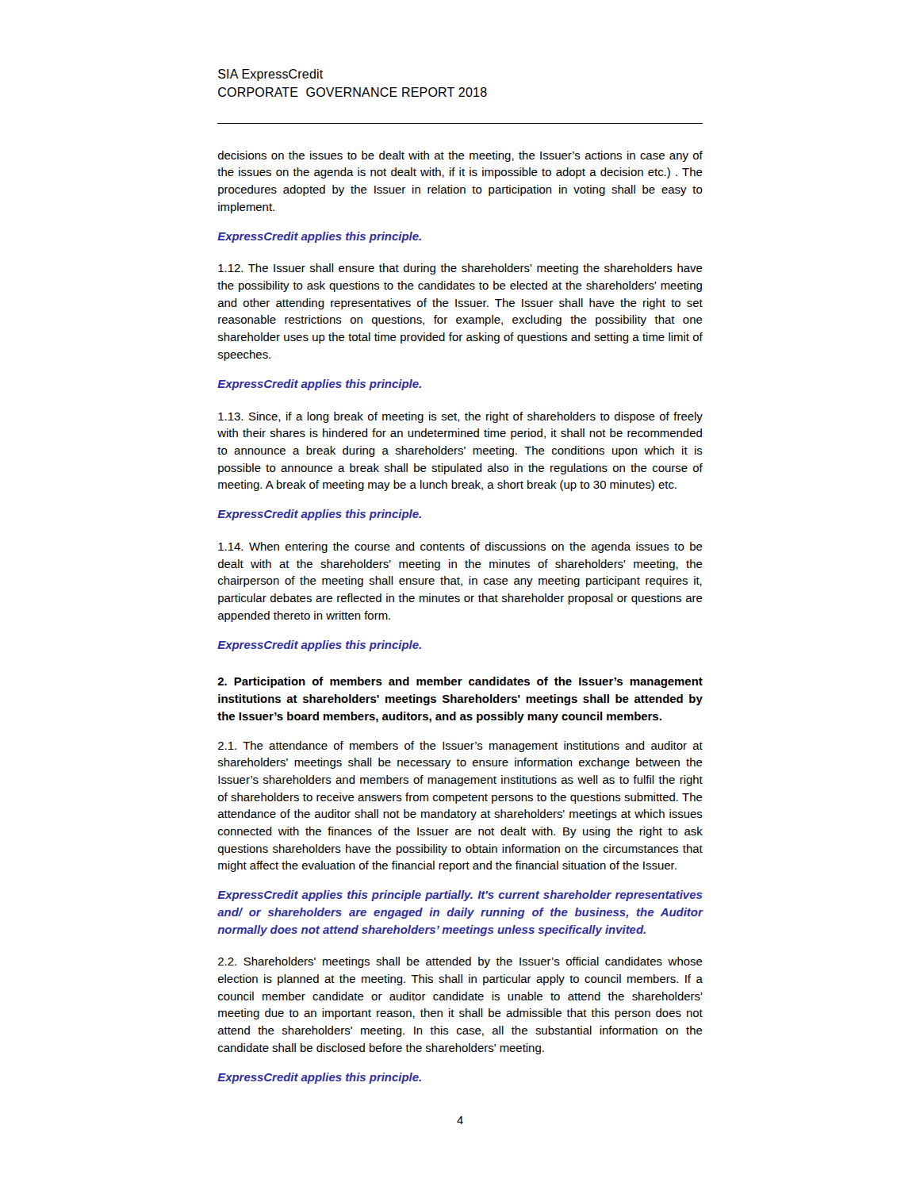SIA ExpressCredit
CORPORATE GOVERNANCE REPORT 2018
decisions on the issues to be dealt with at the meeting, the Issuer’s actions in case any of the issues on the agenda is not dealt with, if it is impossible to adopt a decision etc.) . The procedures adopted by the Issuer in relation to participation in voting shall be easy to implement.
ExpressCredit applies this principle.
1.12. The Issuer shall ensure that during the shareholders' meeting the shareholders have the possibility to ask questions to the candidates to be elected at the shareholders' meeting and other attending representatives of the Issuer. The Issuer shall have the right to set reasonable restrictions on questions, for example, excluding the possibility that one shareholder uses up the total time provided for asking of questions and setting a time limit of speeches.
ExpressCredit applies this principle.
1.13. Since, if a long break of meeting is set, the right of shareholders to dispose of freely with their shares is hindered for an undetermined time period, it shall not be recommended to announce a break during a shareholders' meeting. The conditions upon which it is possible to announce a break shall be stipulated also in the regulations on the course of meeting. A break of meeting may be a lunch break, a short break (up to 30 minutes) etc.
ExpressCredit applies this principle.
1.14. When entering the course and contents of discussions on the agenda issues to be dealt with at the shareholders' meeting in the minutes of shareholders' meeting, the chairperson of the meeting shall ensure that, in case any meeting participant requires it, particular debates are reflected in the minutes or that shareholder proposal or questions are appended thereto in written form.
ExpressCredit applies this principle.
2. Participation of members and member candidates of the Issuer’s management institutions at shareholders' meetings Shareholders' meetings shall be attended by the Issuer’s board members, auditors, and as possibly many council members.
2.1. The attendance of members of the Issuer’s management institutions and auditor at shareholders' meetings shall be necessary to ensure information exchange between the Issuer’s shareholders and members of management institutions as well as to fulfil the right of shareholders to receive answers from competent persons to the questions submitted. The attendance of the auditor shall not be mandatory at shareholders' meetings at which issues connected with the finances of the Issuer are not dealt with. By using the right to ask questions shareholders have the possibility to obtain information on the circumstances that might affect the evaluation of the financial report and the financial situation of the Issuer.
ExpressCredit applies this principle partially. It's current shareholder representatives and/ or shareholders are engaged in daily running of the business, the Auditor normally does not attend shareholders’ meetings unless specifically invited.
2.2. Shareholders' meetings shall be attended by the Issuer’s official candidates whose election is planned at the meeting. This shall in particular apply to council members. If a council member candidate or auditor candidate is unable to attend the shareholders' meeting due to an important reason, then it shall be admissible that this person does not attend the shareholders' meeting. In this case, all the substantial information on the candidate shall be disclosed before the shareholders' meeting.
ExpressCredit applies this principle.
4